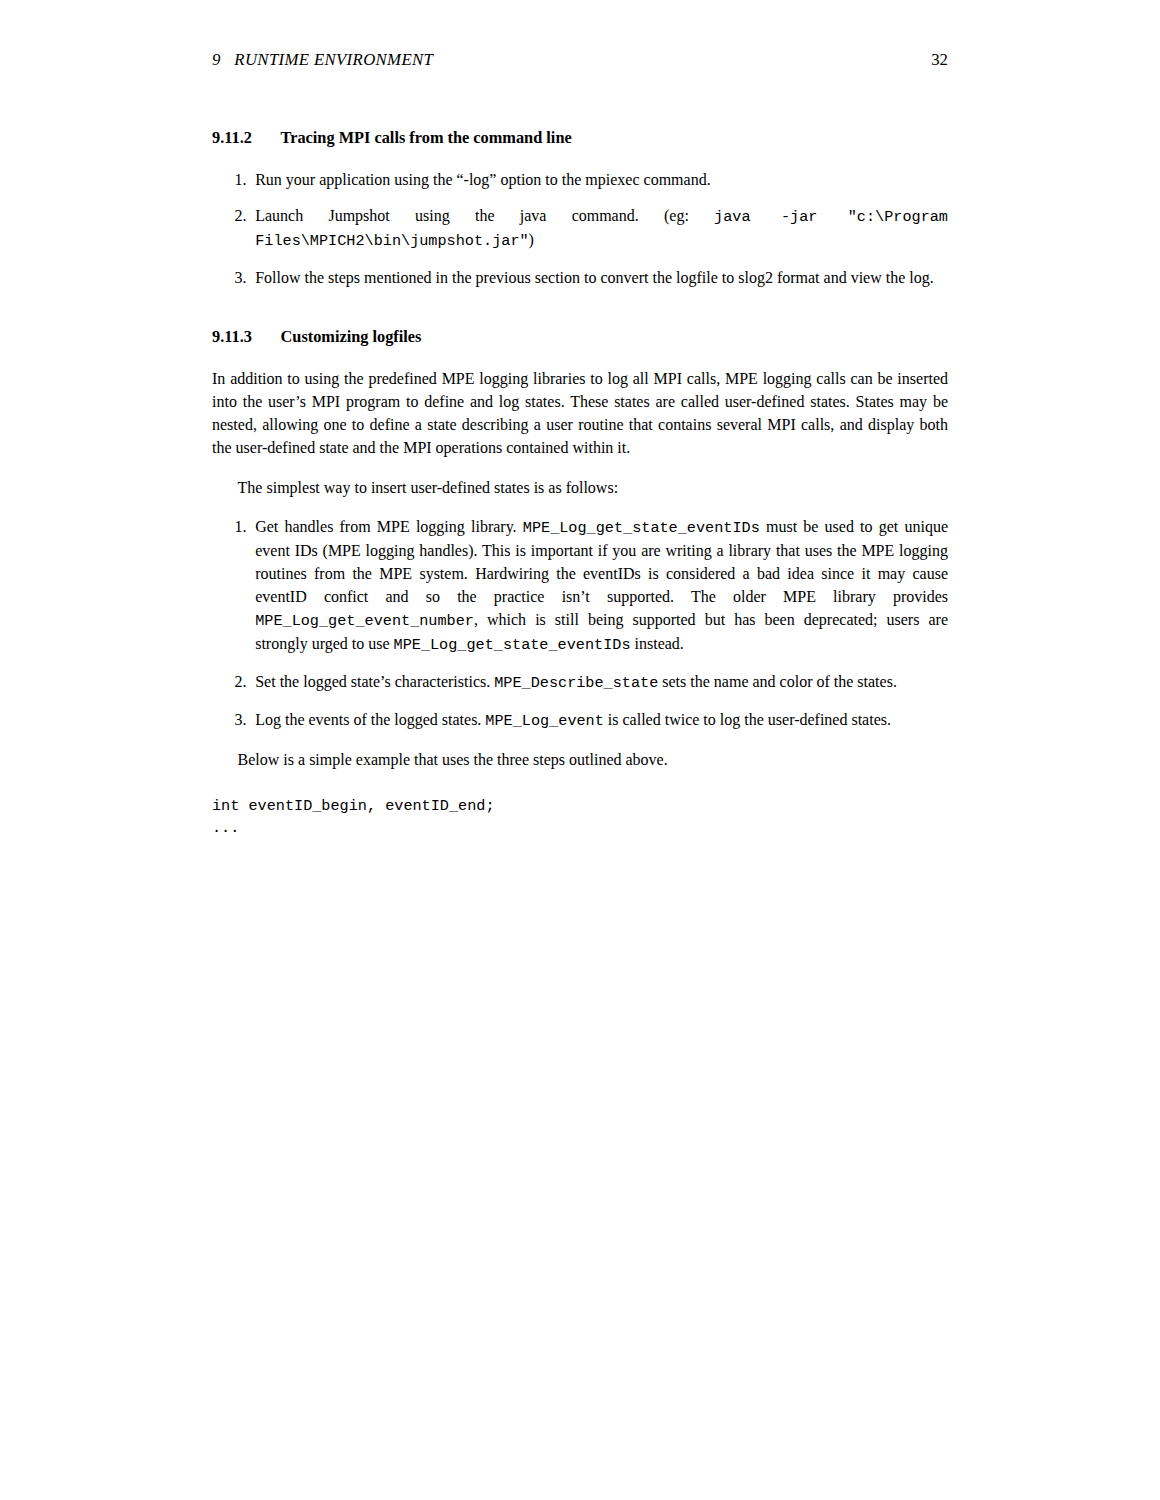9 RUNTIME ENVIRONMENT 32
9.11.2 Tracing MPI calls from the command line
Run your application using the “-log” option to the mpiexec command.
Launch Jumpshot using the java command. (eg: java -jar "c:\Program Files\MPICH2\bin\jumpshot.jar")
Follow the steps mentioned in the previous section to convert the logfile to slog2 format and view the log.
9.11.3 Customizing logfiles
In addition to using the predefined MPE logging libraries to log all MPI calls, MPE logging calls can be inserted into the user’s MPI program to define and log states. These states are called user-defined states. States may be nested, allowing one to define a state describing a user routine that contains several MPI calls, and display both the user-defined state and the MPI operations contained within it.
The simplest way to insert user-defined states is as follows:
Get handles from MPE logging library. MPE_Log_get_state_eventIDs must be used to get unique event IDs (MPE logging handles). This is important if you are writing a library that uses the MPE logging routines from the MPE system. Hardwiring the eventIDs is considered a bad idea since it may cause eventID confict and so the practice isn’t supported. The older MPE library provides MPE_Log_get_event_number, which is still being supported but has been deprecated; users are strongly urged to use MPE_Log_get_state_eventIDs instead.
Set the logged state’s characteristics. MPE_Describe_state sets the name and color of the states.
Log the events of the logged states. MPE_Log_event is called twice to log the user-defined states.
Below is a simple example that uses the three steps outlined above.
int eventID_begin, eventID_end;
...